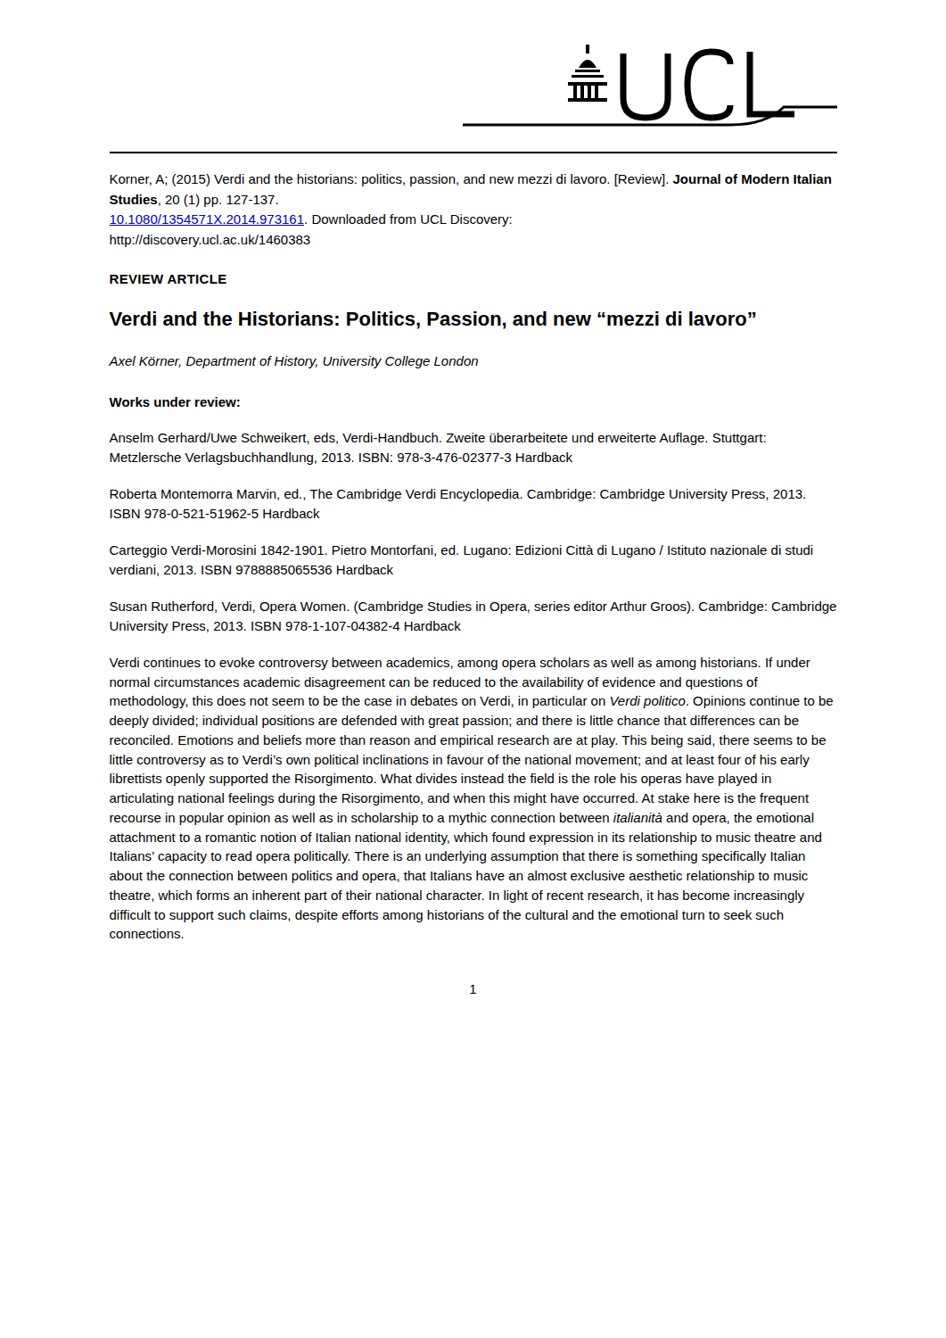Korner, A; (2015) Verdi and the historians: politics, passion, and new mezzi di lavoro. [Review]. Journal of Modern Italian Studies, 20 (1) pp. 127-137.
10.1080/1354571X.2014.973161. Downloaded from UCL Discovery:
http://discovery.ucl.ac.uk/1460383
REVIEW ARTICLE
Verdi and the Historians: Politics, Passion, and new “mezzi di lavoro”
Axel Körner, Department of History, University College London
Works under review:
Anselm Gerhard/Uwe Schweikert, eds, Verdi-Handbuch. Zweite überarbeitete und erweiterte Auflage. Stuttgart: Metzlersche Verlagsbuchhandlung, 2013. ISBN: 978-3-476-02377-3 Hardback
Roberta Montemorra Marvin, ed., The Cambridge Verdi Encyclopedia. Cambridge: Cambridge University Press, 2013. ISBN 978-0-521-51962-5 Hardback
Carteggio Verdi-Morosini 1842-1901. Pietro Montorfani, ed. Lugano: Edizioni Città di Lugano / Istituto nazionale di studi verdiani, 2013. ISBN 9788885065536 Hardback
Susan Rutherford, Verdi, Opera Women. (Cambridge Studies in Opera, series editor Arthur Groos). Cambridge: Cambridge University Press, 2013. ISBN 978-1-107-04382-4 Hardback
Verdi continues to evoke controversy between academics, among opera scholars as well as among historians. If under normal circumstances academic disagreement can be reduced to the availability of evidence and questions of methodology, this does not seem to be the case in debates on Verdi, in particular on Verdi politico. Opinions continue to be deeply divided; individual positions are defended with great passion; and there is little chance that differences can be reconciled. Emotions and beliefs more than reason and empirical research are at play. This being said, there seems to be little controversy as to Verdi’s own political inclinations in favour of the national movement; and at least four of his early librettists openly supported the Risorgimento. What divides instead the field is the role his operas have played in articulating national feelings during the Risorgimento, and when this might have occurred. At stake here is the frequent recourse in popular opinion as well as in scholarship to a mythic connection between italianità and opera, the emotional attachment to a romantic notion of Italian national identity, which found expression in its relationship to music theatre and Italians’ capacity to read opera politically. There is an underlying assumption that there is something specifically Italian about the connection between politics and opera, that Italians have an almost exclusive aesthetic relationship to music theatre, which forms an inherent part of their national character. In light of recent research, it has become increasingly difficult to support such claims, despite efforts among historians of the cultural and the emotional turn to seek such connections.
1